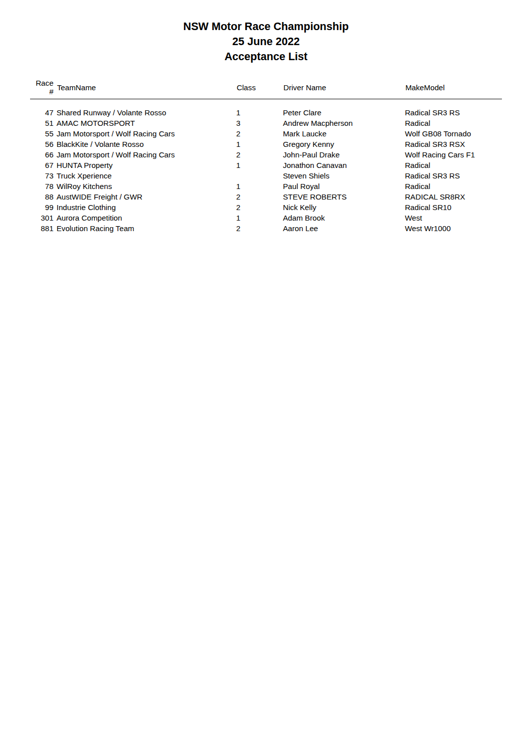NSW Motor Race Championship
25 June 2022
Acceptance List
| Race # | TeamName | Class | Driver Name | MakeModel |
| --- | --- | --- | --- | --- |
| 47 | Shared Runway / Volante Rosso | 1 | Peter Clare | Radical SR3 RS |
| 51 | AMAC MOTORSPORT | 3 | Andrew Macpherson | Radical |
| 55 | Jam Motorsport / Wolf Racing Cars | 2 | Mark Laucke | Wolf GB08 Tornado |
| 56 | BlackKite / Volante Rosso | 1 | Gregory Kenny | Radical SR3 RSX |
| 66 | Jam Motorsport / Wolf Racing Cars | 2 | John-Paul Drake | Wolf Racing Cars F1 |
| 67 | HUNTA Property | 1 | Jonathon Canavan | Radical |
| 73 | Truck Xperience | | Steven Shiels | Radical SR3 RS |
| 78 | WilRoy Kitchens | 1 | Paul Royal | Radical |
| 88 | AustWIDE Freight / GWR | 2 | STEVE ROBERTS | RADICAL SR8RX |
| 99 | Industrie Clothing | 2 | Nick Kelly | Radical SR10 |
| 301 | Aurora Competition | 1 | Adam Brook | West |
| 881 | Evolution Racing Team | 2 | Aaron Lee | West Wr1000 |